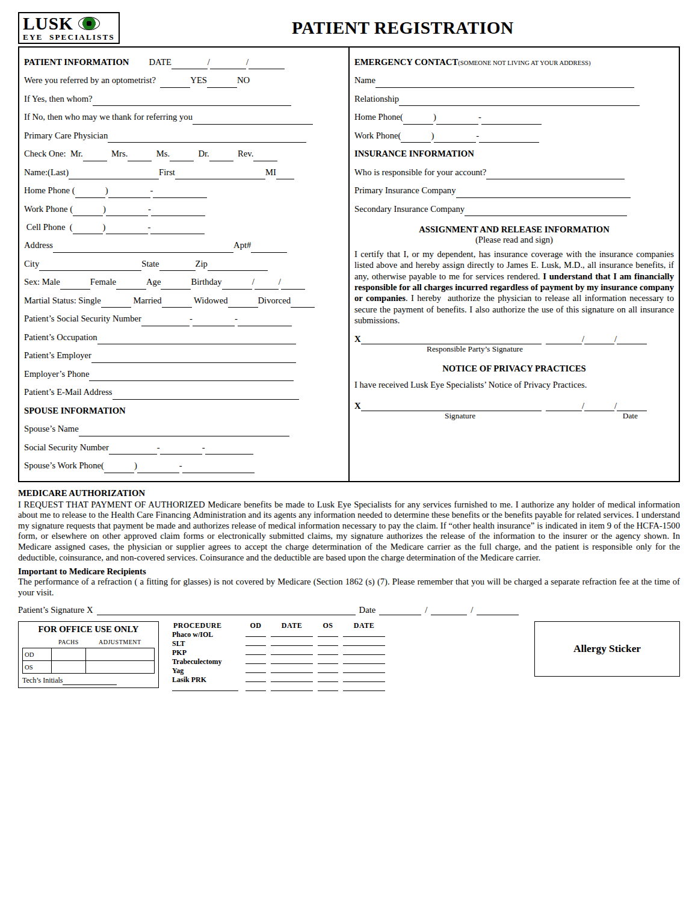LUSK
EYE SPECIALISTS
PATIENT REGISTRATION
| Patient Information DATE / / Were you referred by an optometrist? YES NO If Yes, then whom? If No, then who may we thank for referring you Primary Care Physician Check One: Mr. Mrs. Ms. Dr. Rev. Name:(Last) First MI Home Phone ( ) - Work Phone ( ) - Cell Phone ( ) - Address Apt# City State Zip Sex: Male Female Age Birthday / / Martial Status: Single Married Widowed Divorced Patient’s Social Security Number - - Patient’s Occupation Patient’s Employer Employer’s Phone Patient’s E-Mail Address Spouse Information Spouse’s Name Social Security Number - - Spouse’s Work Phone( ) - | Emergency Contact (SOMEONE NOT LIVING AT YOUR ADDRESS) Name Relationship Home Phone( ) - Work Phone( ) - Insurance Information Who is responsible for your account? Primary Insurance Company Secondary Insurance Company Assignment and Release Information (Please read and sign) I certify that I, or my dependent, has insurance coverage with the insurance companies listed above and hereby assign directly to James E. Lusk, M.D., all insurance benefits, if any, otherwise payable to me for services rendered. I understand that I am financially responsible for all charges incurred regardless of payment by my insurance company or companies . I hereby authorize the physician to release all information necessary to secure the payment of benefits. I also authorize the use of this signature on all insurance submissions. X / / Responsible Party’s Signature Notice of Privacy Practices I have received Lusk Eye Specialists’ Notice of Privacy Practices. X / / Signature Date |
Medicare Authorization
I REQUEST THAT PAYMENT OF AUTHORIZED Medicare benefits be made to Lusk Eye Specialists for any services furnished to me. I authorize any holder of medical information about me to release to the Health Care Financing Administration and its agents any information needed to determine these benefits or the benefits payable for related services. I understand my signature requests that payment be made and authorizes release of medical information necessary to pay the claim. If “other health insurance” is indicated in item 9 of the HCFA-1500 form, or elsewhere on other approved claim forms or electronically submitted claims, my signature authorizes the release of the information to the insurer or the agency shown. In Medicare assigned cases, the physician or supplier agrees to accept the charge determination of the Medicare carrier as the full charge, and the patient is responsible only for the deductible, coinsurance, and non-covered services. Coinsurance and the deductible are based upon the charge determination of the Medicare carrier.
Important to Medicare Recipients
The performance of a refraction ( a fitting for glasses) is not covered by Medicare (Section 1862 (s) (7). Please remember that you will be charged a separate refraction fee at the time of your visit.
Patient’s Signature X Date / /
For Office Use Only
| | PACHS | ADJUSTMENT |
| --- | --- | --- |
| OD | | |
| OS | | |
Tech’s Initials
| PROCEDURE | OD | DATE | OS | DATE |
| --- | --- | --- | --- | --- |
| Phaco w/IOL | | | | |
| SLT | | | | |
| PKP | | | | |
| Trabeculectomy | | | | |
| Yag | | | | |
| Lasik PRK | | | | |
Allergy Sticker